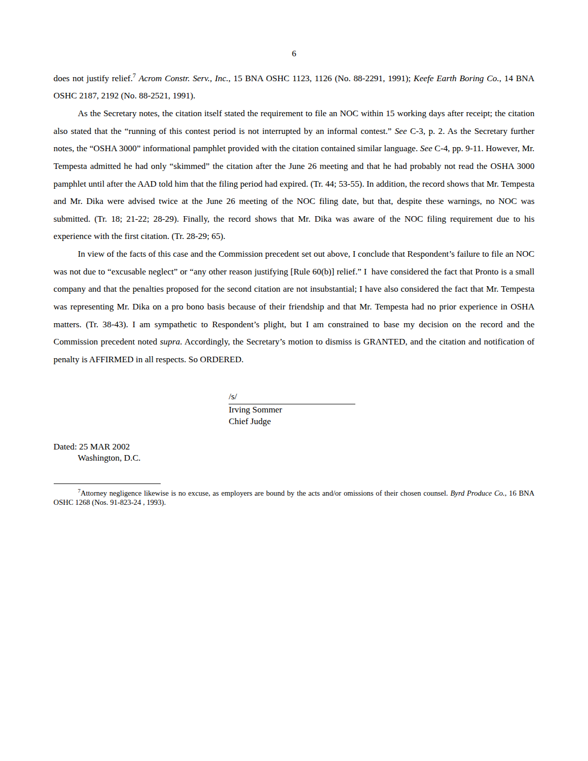6
does not justify relief.7 Acrom Constr. Serv., Inc., 15 BNA OSHC 1123, 1126 (No. 88-2291, 1991); Keefe Earth Boring Co., 14 BNA OSHC 2187, 2192 (No. 88-2521, 1991).
As the Secretary notes, the citation itself stated the requirement to file an NOC within 15 working days after receipt; the citation also stated that the “running of this contest period is not interrupted by an informal contest.” See C-3, p. 2. As the Secretary further notes, the “OSHA 3000” informational pamphlet provided with the citation contained similar language. See C-4, pp. 9-11. However, Mr. Tempesta admitted he had only “skimmed” the citation after the June 26 meeting and that he had probably not read the OSHA 3000 pamphlet until after the AAD told him that the filing period had expired. (Tr. 44; 53-55). In addition, the record shows that Mr. Tempesta and Mr. Dika were advised twice at the June 26 meeting of the NOC filing date, but that, despite these warnings, no NOC was submitted. (Tr. 18; 21-22; 28-29). Finally, the record shows that Mr. Dika was aware of the NOC filing requirement due to his experience with the first citation. (Tr. 28-29; 65).
In view of the facts of this case and the Commission precedent set out above, I conclude that Respondent’s failure to file an NOC was not due to “excusable neglect” or “any other reason justifying [Rule 60(b)] relief.” I have considered the fact that Pronto is a small company and that the penalties proposed for the second citation are not insubstantial; I have also considered the fact that Mr. Tempesta was representing Mr. Dika on a pro bono basis because of their friendship and that Mr. Tempesta had no prior experience in OSHA matters. (Tr. 38-43). I am sympathetic to Respondent’s plight, but I am constrained to base my decision on the record and the Commission precedent noted supra. Accordingly, the Secretary’s motion to dismiss is GRANTED, and the citation and notification of penalty is AFFIRMED in all respects. So ORDERED.
/s/
Irving Sommer
Chief Judge
Dated: 25 MAR 2002
Washington, D.C.
7Attorney negligence likewise is no excuse, as employers are bound by the acts and/or omissions of their chosen counsel. Byrd Produce Co., 16 BNA OSHC 1268 (Nos. 91-823-24 , 1993).